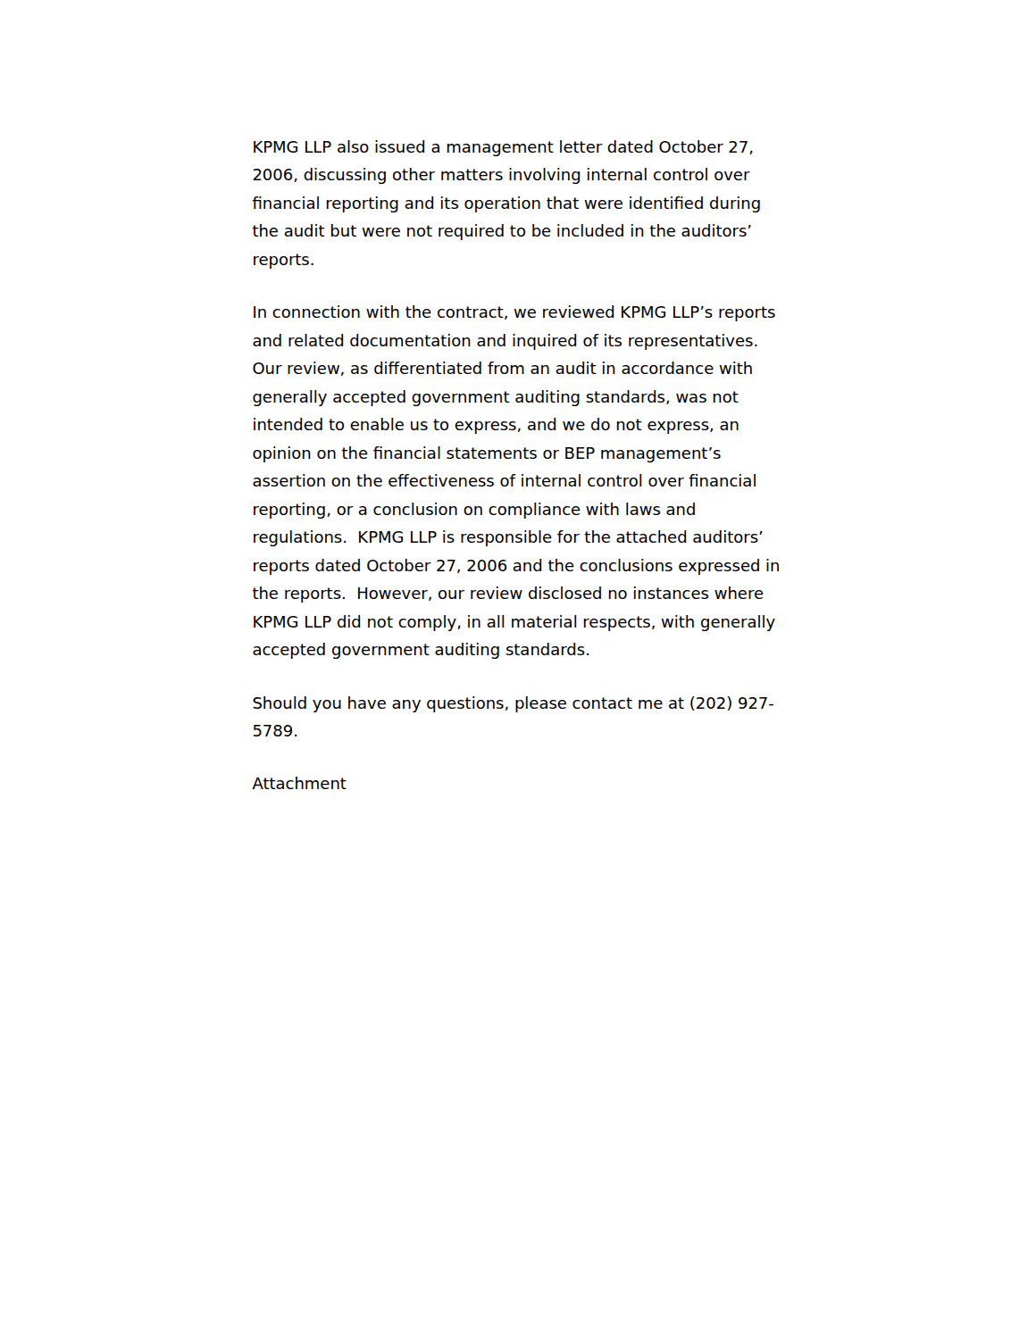KPMG LLP also issued a management letter dated October 27, 2006, discussing other matters involving internal control over financial reporting and its operation that were identified during the audit but were not required to be included in the auditors’ reports.
In connection with the contract, we reviewed KPMG LLP’s reports and related documentation and inquired of its representatives. Our review, as differentiated from an audit in accordance with generally accepted government auditing standards, was not intended to enable us to express, and we do not express, an opinion on the financial statements or BEP management’s assertion on the effectiveness of internal control over financial reporting, or a conclusion on compliance with laws and regulations. KPMG LLP is responsible for the attached auditors’ reports dated October 27, 2006 and the conclusions expressed in the reports. However, our review disclosed no instances where KPMG LLP did not comply, in all material respects, with generally accepted government auditing standards.
Should you have any questions, please contact me at (202) 927-5789.
Attachment